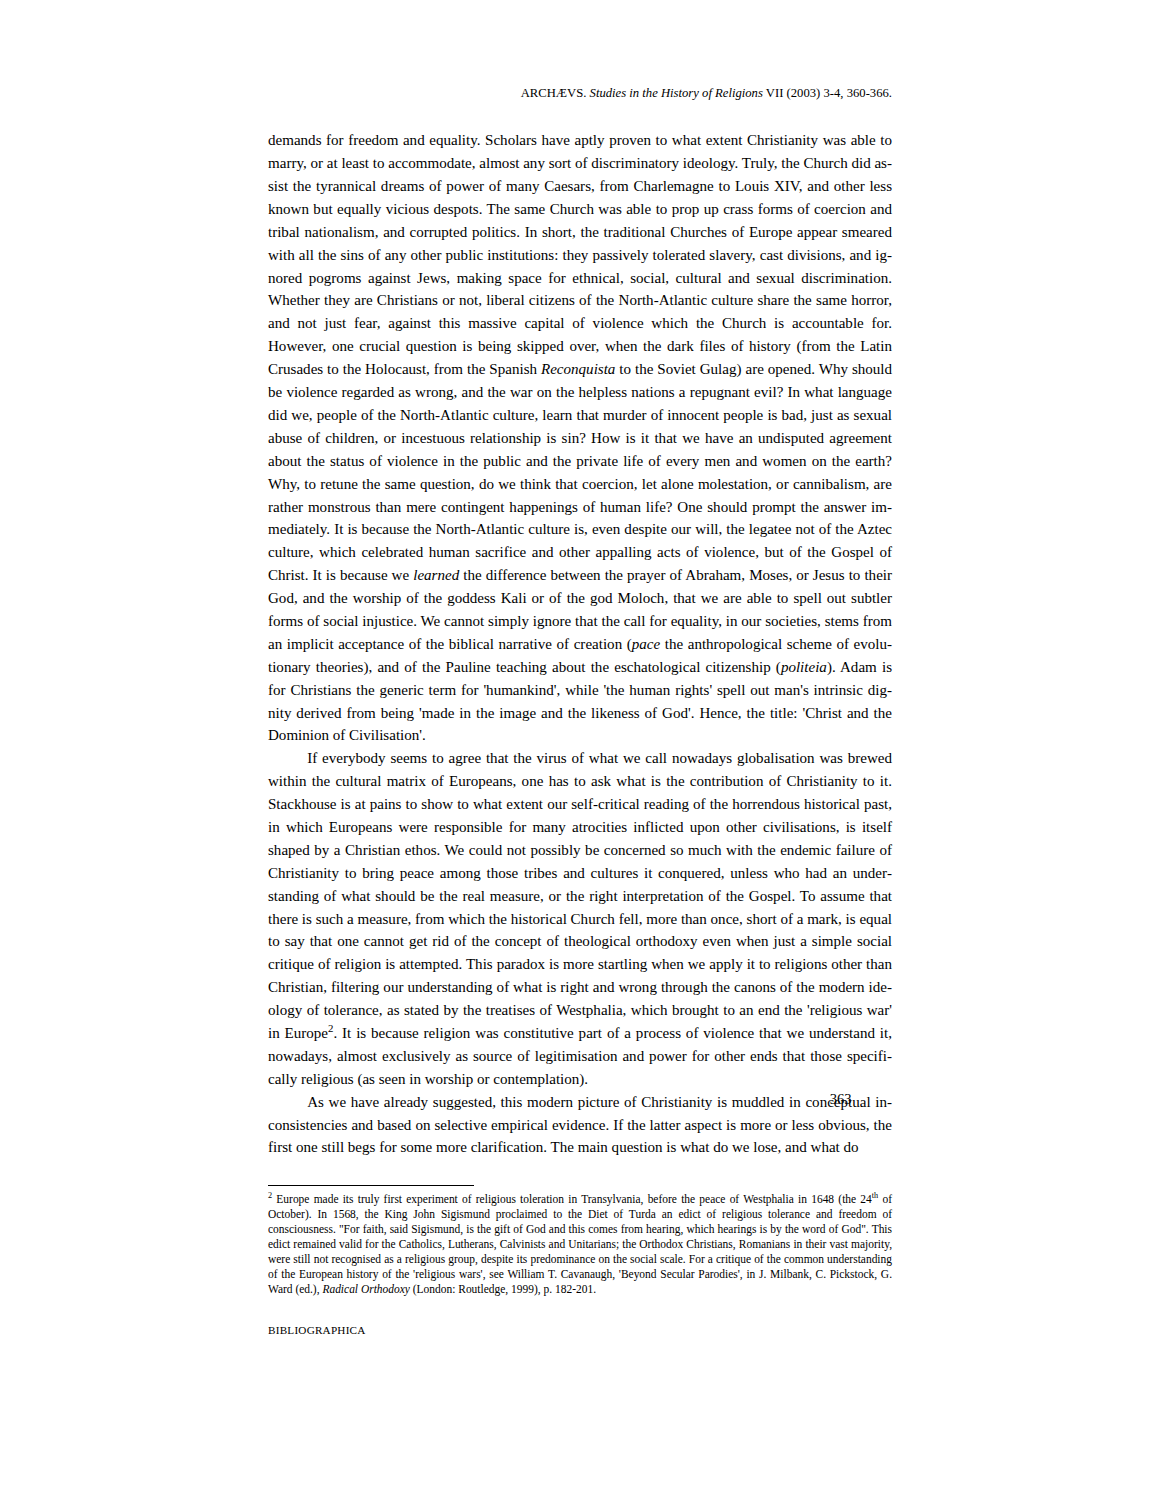ARCHÆVS. Studies in the History of Religions VII (2003) 3-4, 360-366.
demands for freedom and equality. Scholars have aptly proven to what extent Christianity was able to marry, or at least to accommodate, almost any sort of discriminatory ideology. Truly, the Church did assist the tyrannical dreams of power of many Caesars, from Charlemagne to Louis XIV, and other less known but equally vicious despots. The same Church was able to prop up crass forms of coercion and tribal nationalism, and corrupted politics. In short, the traditional Churches of Europe appear smeared with all the sins of any other public institutions: they passively tolerated slavery, cast divisions, and ignored pogroms against Jews, making space for ethnical, social, cultural and sexual discrimination. Whether they are Christians or not, liberal citizens of the North-Atlantic culture share the same horror, and not just fear, against this massive capital of violence which the Church is accountable for. However, one crucial question is being skipped over, when the dark files of history (from the Latin Crusades to the Holocaust, from the Spanish Reconquista to the Soviet Gulag) are opened. Why should be violence regarded as wrong, and the war on the helpless nations a repugnant evil? In what language did we, people of the North-Atlantic culture, learn that murder of innocent people is bad, just as sexual abuse of children, or incestuous relationship is sin? How is it that we have an undisputed agreement about the status of violence in the public and the private life of every men and women on the earth? Why, to retune the same question, do we think that coercion, let alone molestation, or cannibalism, are rather monstrous than mere contingent happenings of human life? One should prompt the answer immediately. It is because the North-Atlantic culture is, even despite our will, the legatee not of the Aztec culture, which celebrated human sacrifice and other appalling acts of violence, but of the Gospel of Christ. It is because we learned the difference between the prayer of Abraham, Moses, or Jesus to their God, and the worship of the goddess Kali or of the god Moloch, that we are able to spell out subtler forms of social injustice. We cannot simply ignore that the call for equality, in our societies, stems from an implicit acceptance of the biblical narrative of creation (pace the anthropological scheme of evolutionary theories), and of the Pauline teaching about the eschatological citizenship (politeia). Adam is for Christians the generic term for 'humankind', while 'the human rights' spell out man's intrinsic dignity derived from being 'made in the image and the likeness of God'. Hence, the title: 'Christ and the Dominion of Civilisation'.
If everybody seems to agree that the virus of what we call nowadays globalisation was brewed within the cultural matrix of Europeans, one has to ask what is the contribution of Christianity to it. Stackhouse is at pains to show to what extent our self-critical reading of the horrendous historical past, in which Europeans were responsible for many atrocities inflicted upon other civilisations, is itself shaped by a Christian ethos. We could not possibly be concerned so much with the endemic failure of Christianity to bring peace among those tribes and cultures it conquered, unless who had an understanding of what should be the real measure, or the right interpretation of the Gospel. To assume that there is such a measure, from which the historical Church fell, more than once, short of a mark, is equal to say that one cannot get rid of the concept of theological orthodoxy even when just a simple social critique of religion is attempted. This paradox is more startling when we apply it to religions other than Christian, filtering our understanding of what is right and wrong through the canons of the modern ideology of tolerance, as stated by the treatises of Westphalia, which brought to an end the 'religious war' in Europe2. It is because religion was constitutive part of a process of violence that we understand it, nowadays, almost exclusively as source of legitimisation and power for other ends that those specifically religious (as seen in worship or contemplation).
363
As we have already suggested, this modern picture of Christianity is muddled in conceptual inconsistencies and based on selective empirical evidence. If the latter aspect is more or less obvious, the first one still begs for some more clarification. The main question is what do we lose, and what do
2 Europe made its truly first experiment of religious toleration in Transylvania, before the peace of Westphalia in 1648 (the 24th of October). In 1568, the King John Sigismund proclaimed to the Diet of Turda an edict of religious tolerance and freedom of consciousness. "For faith, said Sigismund, is the gift of God and this comes from hearing, which hearings is by the word of God". This edict remained valid for the Catholics, Lutherans, Calvinists and Unitarians; the Orthodox Christians, Romanians in their vast majority, were still not recognised as a religious group, despite its predominance on the social scale. For a critique of the common understanding of the European history of the 'religious wars', see William T. Cavanaugh, 'Beyond Secular Parodies', in J. Milbank, C. Pickstock, G. Ward (ed.), Radical Orthodoxy (London: Routledge, 1999), p. 182-201.
BIBLIOGRAPHICA